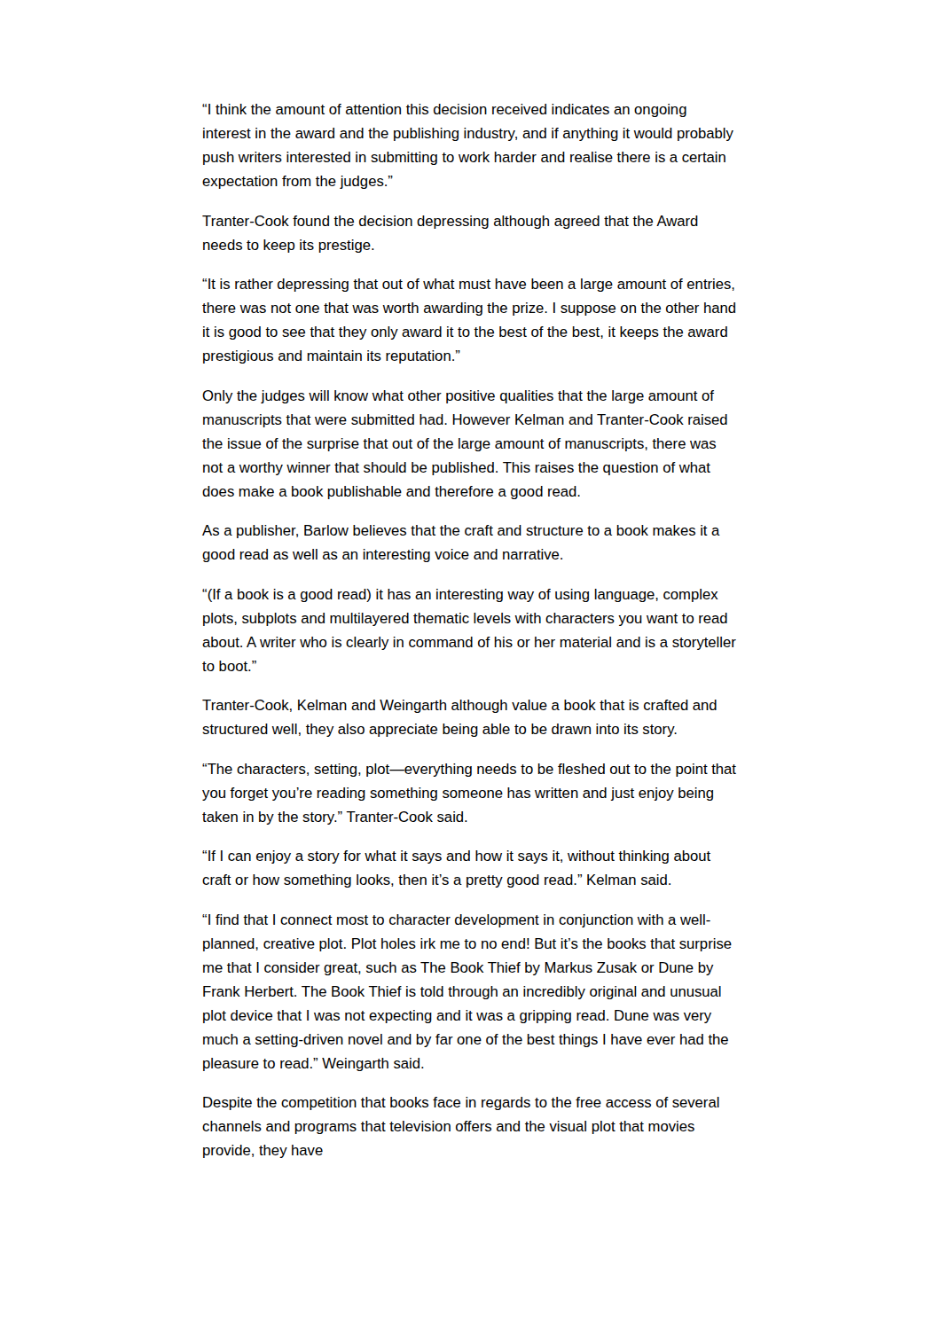“I think the amount of attention this decision received indicates an ongoing interest in the award and the publishing industry, and if anything it would probably push writers interested in submitting to work harder and realise there is a certain expectation from the judges.”
Tranter-Cook found the decision depressing although agreed that the Award needs to keep its prestige.
“It is rather depressing that out of what must have been a large amount of entries, there was not one that was worth awarding the prize. I suppose on the other hand it is good to see that they only award it to the best of the best, it keeps the award prestigious and maintain its reputation.”
Only the judges will know what other positive qualities that the large amount of manuscripts that were submitted had. However Kelman and Tranter-Cook raised the issue of the surprise that out of the large amount of manuscripts, there was not a worthy winner that should be published. This raises the question of what does make a book publishable and therefore a good read.
As a publisher, Barlow believes that the craft and structure to a book makes it a good read as well as an interesting voice and narrative.
“(If a book is a good read) it has an interesting way of using language, complex plots, subplots and multilayered thematic levels with characters you want to read about. A writer who is clearly in command of his or her material and is a storyteller to boot.”
Tranter-Cook, Kelman and Weingarth although value a book that is crafted and structured well, they also appreciate being able to be drawn into its story.
“The characters, setting, plot—everything needs to be fleshed out to the point that you forget you’re reading something someone has written and just enjoy being taken in by the story.” Tranter-Cook said.
“If I can enjoy a story for what it says and how it says it, without thinking about craft or how something looks, then it’s a pretty good read.” Kelman said.
“I find that I connect most to character development in conjunction with a well-planned, creative plot. Plot holes irk me to no end! But it’s the books that surprise me that I consider great, such as The Book Thief by Markus Zusak or Dune by Frank Herbert. The Book Thief is told through an incredibly original and unusual plot device that I was not expecting and it was a gripping read. Dune was very much a setting-driven novel and by far one of the best things I have ever had the pleasure to read.” Weingarth said.
Despite the competition that books face in regards to the free access of several channels and programs that television offers and the visual plot that movies provide, they have